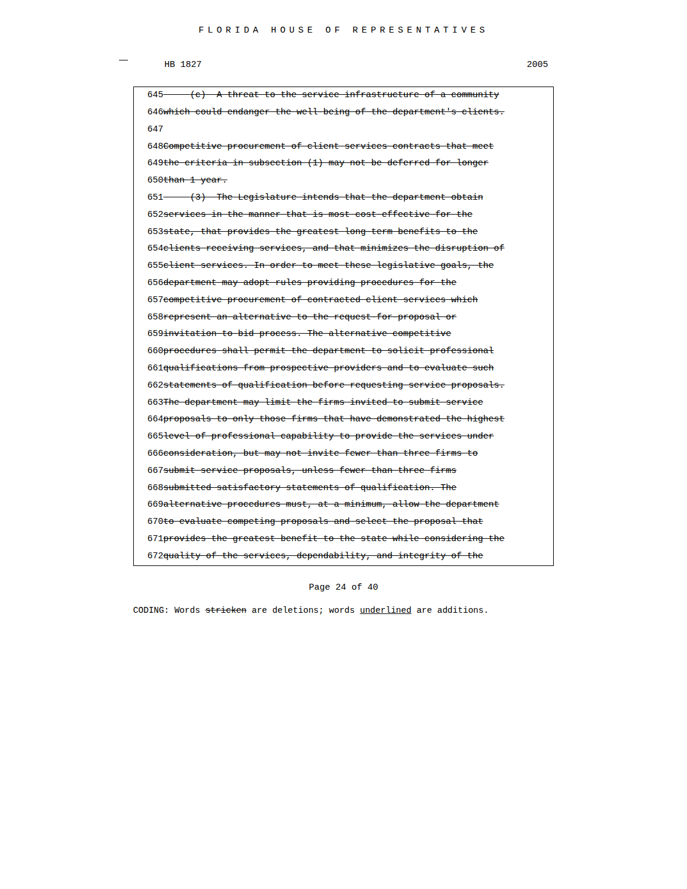FLORIDA HOUSE OF REPRESENTATIVES
HB 1827 2005
| 645 | (c) A threat to the service infrastructure of a community |
| 646 | which could endanger the well-being of the department's clients. |
| 647 | |
| 648 | Competitive procurement of client services contracts that meet |
| 649 | the criteria in subsection (1) may not be deferred for longer |
| 650 | than 1 year. |
| 651 | (3) The Legislature intends that the department obtain |
| 652 | services in the manner that is most cost-effective for the |
| 653 | state, that provides the greatest long-term benefits to the |
| 654 | clients receiving services, and that minimizes the disruption of |
| 655 | client services. In order to meet these legislative goals, the |
| 656 | department may adopt rules providing procedures for the |
| 657 | competitive procurement of contracted client services which |
| 658 | represent an alternative to the request-for-proposal or |
| 659 | invitation-to-bid process. The alternative competitive |
| 660 | procedures shall permit the department to solicit professional |
| 661 | qualifications from prospective providers and to evaluate such |
| 662 | statements of qualification before requesting service proposals. |
| 663 | The department may limit the firms invited to submit service |
| 664 | proposals to only those firms that have demonstrated the highest |
| 665 | level of professional capability to provide the services under |
| 666 | consideration, but may not invite fewer than three firms to |
| 667 | submit service proposals, unless fewer than three firms |
| 668 | submitted satisfactory statements of qualification. The |
| 669 | alternative procedures must, at a minimum, allow the department |
| 670 | to evaluate competing proposals and select the proposal that |
| 671 | provides the greatest benefit to the state while considering the |
| 672 | quality of the services, dependability, and integrity of the |
Page 24 of 40
CODING: Words stricken are deletions; words underlined are additions.